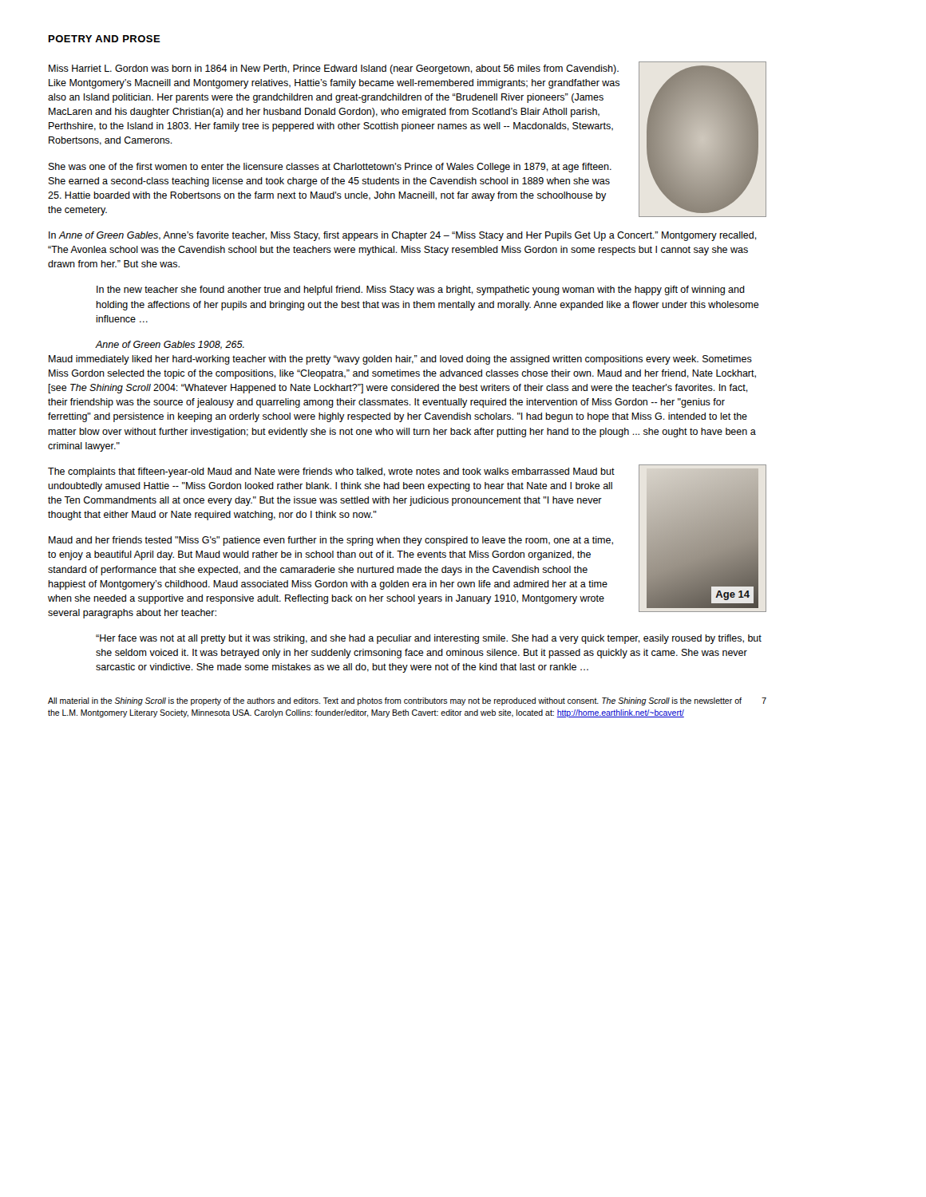POETRY AND PROSE
Miss Harriet L. Gordon was born in 1864 in New Perth, Prince Edward Island (near Georgetown, about 56 miles from Cavendish). Like Montgomery’s Macneill and Montgomery relatives, Hattie’s family became well-remembered immigrants; her grandfather was also an Island politician. Her parents were the grandchildren and great-grandchildren of the “Brudenell River pioneers” (James MacLaren and his daughter Christian(a) and her husband Donald Gordon), who emigrated from Scotland’s Blair Atholl parish, Perthshire, to the Island in 1803. Her family tree is peppered with other Scottish pioneer names as well -- Macdonalds, Stewarts, Robertsons, and Camerons.
She was one of the first women to enter the licensure classes at Charlottetown's Prince of Wales College in 1879, at age fifteen. She earned a second-class teaching license and took charge of the 45 students in the Cavendish school in 1889 when she was 25. Hattie boarded with the Robertsons on the farm next to Maud's uncle, John Macneill, not far away from the schoolhouse by the cemetery.
In Anne of Green Gables, Anne’s favorite teacher, Miss Stacy, first appears in Chapter 24 – “Miss Stacy and Her Pupils Get Up a Concert.” Montgomery recalled, “The Avonlea school was the Cavendish school but the teachers were mythical. Miss Stacy resembled Miss Gordon in some respects but I cannot say she was drawn from her.” But she was.
In the new teacher she found another true and helpful friend. Miss Stacy was a bright, sympathetic young woman with the happy gift of winning and holding the affections of her pupils and bringing out the best that was in them mentally and morally. Anne expanded like a flower under this wholesome influence …
Anne of Green Gables 1908, 265.
Maud immediately liked her hard-working teacher with the pretty “wavy golden hair,” and loved doing the assigned written compositions every week. Sometimes Miss Gordon selected the topic of the compositions, like “Cleopatra,” and sometimes the advanced classes chose their own. Maud and her friend, Nate Lockhart, [see The Shining Scroll 2004: “Whatever Happened to Nate Lockhart?”] were considered the best writers of their class and were the teacher's favorites. In fact, their friendship was the source of jealousy and quarreling among their classmates. It eventually required the intervention of Miss Gordon -- her "genius for ferretting" and persistence in keeping an orderly school were highly respected by her Cavendish scholars. "I had begun to hope that Miss G. intended to let the matter blow over without further investigation; but evidently she is not one who will turn her back after putting her hand to the plough ... she ought to have been a criminal lawyer."
Age 14
The complaints that fifteen-year-old Maud and Nate were friends who talked, wrote notes and took walks embarrassed Maud but undoubtedly amused Hattie -- "Miss Gordon looked rather blank. I think she had been expecting to hear that Nate and I broke all the Ten Commandments all at once every day." But the issue was settled with her judicious pronouncement that "I have never thought that either Maud or Nate required watching, nor do I think so now."
Maud and her friends tested "Miss G's" patience even further in the spring when they conspired to leave the room, one at a time, to enjoy a beautiful April day. But Maud would rather be in school than out of it. The events that Miss Gordon organized, the standard of performance that she expected, and the camaraderie she nurtured made the days in the Cavendish school the happiest of Montgomery’s childhood. Maud associated Miss Gordon with a golden era in her own life and admired her at a time when she needed a supportive and responsive adult. Reflecting back on her school years in January 1910, Montgomery wrote several paragraphs about her teacher:
“Her face was not at all pretty but it was striking, and she had a peculiar and interesting smile. She had a very quick temper, easily roused by trifles, but she seldom voiced it. It was betrayed only in her suddenly crimsoning face and ominous silence. But it passed as quickly as it came. She was never sarcastic or vindictive. She made some mistakes as we all do, but they were not of the kind that last or rankle …
7 All material in the Shining Scroll is the property of the authors and editors. Text and photos from contributors may not be reproduced without consent. The Shining Scroll is the newsletter of the L.M. Montgomery Literary Society, Minnesota USA. Carolyn Collins: founder/editor, Mary Beth Cavert: editor and web site, located at: http://home.earthlink.net/~bcavert/